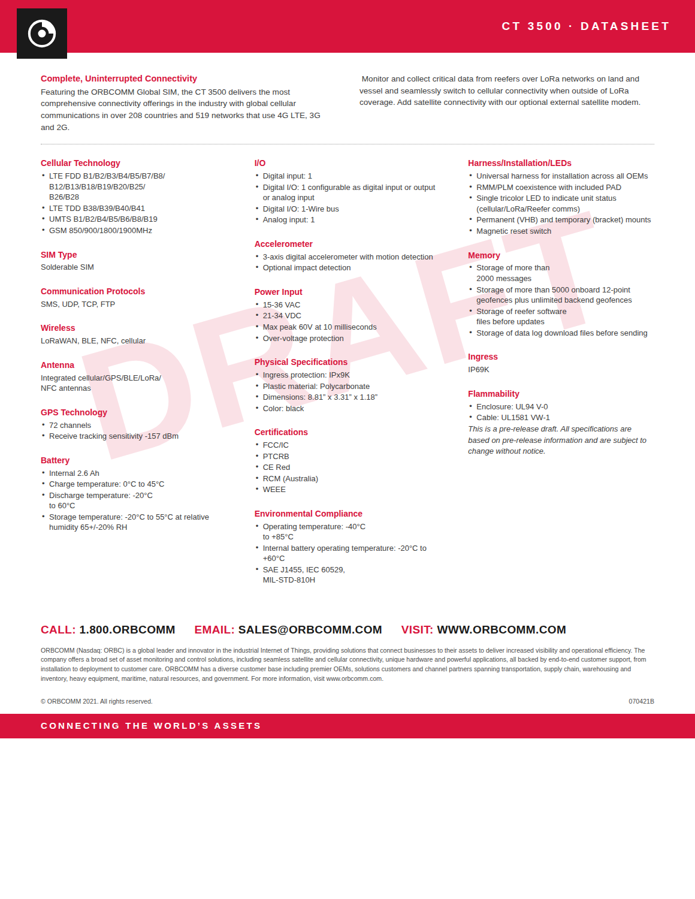CT 3500 · DATASHEET
Complete, Uninterrupted Connectivity
Featuring the ORBCOMM Global SIM, the CT 3500 delivers the most comprehensive connectivity offerings in the industry with global cellular communications in over 208 countries and 519 networks that use 4G LTE, 3G and 2G.
Monitor and collect critical data from reefers over LoRa networks on land and vessel and seamlessly switch to cellular connectivity when outside of LoRa coverage. Add satellite connectivity with our optional external satellite modem.
DRAFT
Cellular Technology
LTE FDD B1/B2/B3/B4/B5/B7/B8/
B12/B13/B18/B19/B20/B25/
B26/B28
LTE TDD B38/B39/B40/B41
UMTS B1/B2/B4/B5/B6/B8/B19
GSM 850/900/1800/1900MHz
SIM Type
Solderable SIM
Communication Protocols
SMS, UDP, TCP, FTP
Wireless
LoRaWAN, BLE, NFC, cellular
Antenna
Integrated cellular/GPS/BLE/LoRa/
NFC antennas
GPS Technology
72 channels
Receive tracking sensitivity -157 dBm
Battery
Internal 2.6 Ah
Charge temperature: 0°C to 45°C
Discharge temperature: -20°C
to 60°C
Storage temperature: -20°C to 55°C at relative humidity 65+/-20% RH
I/O
Digital input: 1
Digital I/O: 1 configurable as digital input or output
or analog input
Digital I/O: 1-Wire bus
Analog input: 1
Accelerometer
3-axis digital accelerometer with motion detection
Optional impact detection
Power Input
15-36 VAC
21-34 VDC
Max peak 60V at 10 milliseconds
Over-voltage protection
Physical Specifications
Ingress protection: IPx9K
Plastic material: Polycarbonate
Dimensions: 8.81” x 3.31” x 1.18”
Color: black
Certifications
FCC/IC
PTCRB
CE Red
RCM (Australia)
WEEE
Environmental Compliance
Operating temperature: -40°C
to +85°C
Internal battery operating temperature: -20°C to +60°C
SAE J1455, IEC 60529,
MIL-STD-810H
Harness/Installation/LEDs
Universal harness for installation across all OEMs
RMM/PLM coexistence with included PAD
Single tricolor LED to indicate unit status (cellular/LoRa/Reefer comms)
Permanent (VHB) and temporary (bracket) mounts
Magnetic reset switch
Memory
Storage of more than
2000 messages
Storage of more than 5000 onboard 12-point geofences plus unlimited backend geofences
Storage of reefer software
files before updates
Storage of data log download files before sending
Ingress
IP69K
Flammability
Enclosure: UL94 V-0
Cable: UL1581 VW-1
This is a pre-release draft. All specifications are based on pre-release information and are subject to change without notice.
CALL: 1.800.ORBCOMM EMAIL: SALES@ORBCOMM.COM VISIT: WWW.ORBCOMM.COM
ORBCOMM (Nasdaq: ORBC) is a global leader and innovator in the industrial Internet of Things, providing solutions that connect businesses to their assets to deliver increased visibility and operational efficiency. The company offers a broad set of asset monitoring and control solutions, including seamless satellite and cellular connectivity, unique hardware and powerful applications, all backed by end-to-end customer support, from installation to deployment to customer care. ORBCOMM has a diverse customer base including premier OEMs, solutions customers and channel partners spanning transportation, supply chain, warehousing and inventory, heavy equipment, maritime, natural resources, and government. For more information, visit www.orbcomm.com.
© ORBCOMM 2021. All rights reserved. 070421B
CONNECTING THE WORLD’S ASSETS